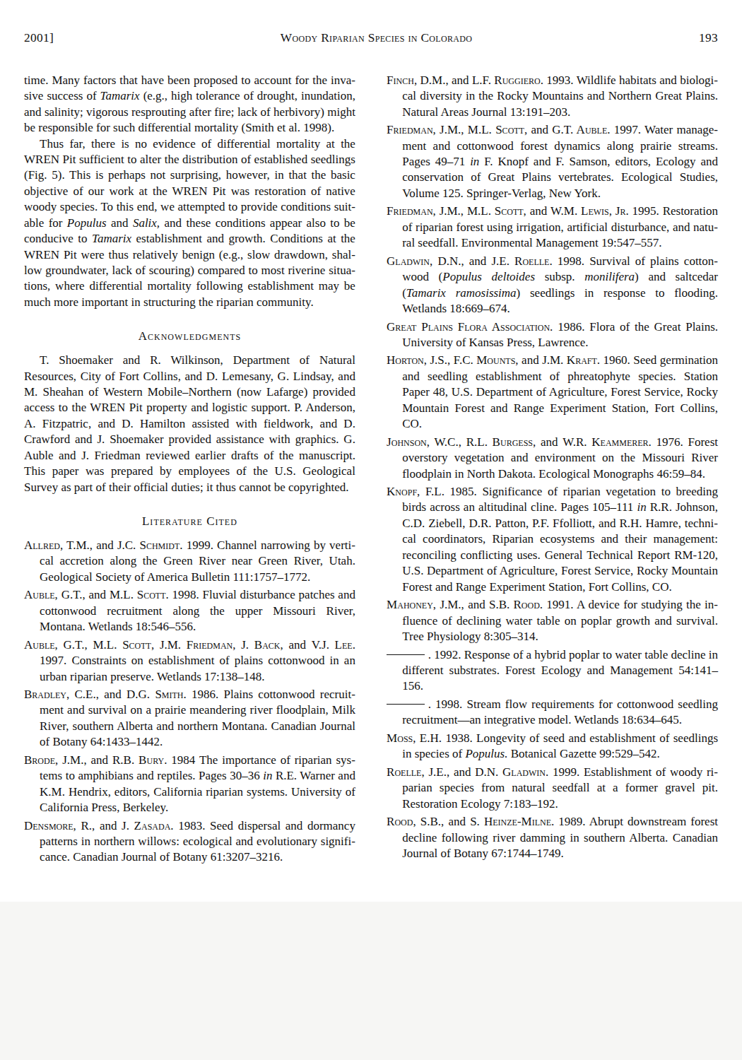2001] Woody Riparian Species in Colorado 193
time. Many factors that have been proposed to account for the invasive success of Tamarix (e.g., high tolerance of drought, inundation, and salinity; vigorous resprouting after fire; lack of herbivory) might be responsible for such differential mortality (Smith et al. 1998).
Thus far, there is no evidence of differential mortality at the WREN Pit sufficient to alter the distribution of established seedlings (Fig. 5). This is perhaps not surprising, however, in that the basic objective of our work at the WREN Pit was restoration of native woody species. To this end, we attempted to provide conditions suitable for Populus and Salix, and these conditions appear also to be conducive to Tamarix establishment and growth. Conditions at the WREN Pit were thus relatively benign (e.g., slow drawdown, shallow groundwater, lack of scouring) compared to most riverine situations, where differential mortality following establishment may be much more important in structuring the riparian community.
Acknowledgments
T. Shoemaker and R. Wilkinson, Department of Natural Resources, City of Fort Collins, and D. Lemesany, G. Lindsay, and M. Sheahan of Western Mobile–Northern (now Lafarge) provided access to the WREN Pit property and logistic support. P. Anderson, A. Fitzpatric, and D. Hamilton assisted with fieldwork, and D. Crawford and J. Shoemaker provided assistance with graphics. G. Auble and J. Friedman reviewed earlier drafts of the manuscript. This paper was prepared by employees of the U.S. Geological Survey as part of their official duties; it thus cannot be copyrighted.
Literature Cited
Allred, T.M., and J.C. Schmidt. 1999. Channel narrowing by vertical accretion along the Green River near Green River, Utah. Geological Society of America Bulletin 111:1757–1772.
Auble, G.T., and M.L. Scott. 1998. Fluvial disturbance patches and cottonwood recruitment along the upper Missouri River, Montana. Wetlands 18:546–556.
Auble, G.T., M.L. Scott, J.M. Friedman, J. Back, and V.J. Lee. 1997. Constraints on establishment of plains cottonwood in an urban riparian preserve. Wetlands 17:138–148.
Bradley, C.E., and D.G. Smith. 1986. Plains cottonwood recruitment and survival on a prairie meandering river floodplain, Milk River, southern Alberta and northern Montana. Canadian Journal of Botany 64:1433–1442.
Brode, J.M., and R.B. Bury. 1984 The importance of riparian systems to amphibians and reptiles. Pages 30–36 in R.E. Warner and K.M. Hendrix, editors, California riparian systems. University of California Press, Berkeley.
Densmore, R., and J. Zasada. 1983. Seed dispersal and dormancy patterns in northern willows: ecological and evolutionary significance. Canadian Journal of Botany 61:3207–3216.
Finch, D.M., and L.F. Ruggiero. 1993. Wildlife habitats and biological diversity in the Rocky Mountains and Northern Great Plains. Natural Areas Journal 13:191–203.
Friedman, J.M., M.L. Scott, and G.T. Auble. 1997. Water management and cottonwood forest dynamics along prairie streams. Pages 49–71 in F. Knopf and F. Samson, editors, Ecology and conservation of Great Plains vertebrates. Ecological Studies, Volume 125. Springer-Verlag, New York.
Friedman, J.M., M.L. Scott, and W.M. Lewis, Jr. 1995. Restoration of riparian forest using irrigation, artificial disturbance, and natural seedfall. Environmental Management 19:547–557.
Gladwin, D.N., and J.E. Roelle. 1998. Survival of plains cottonwood (Populus deltoides subsp. monilifera) and saltcedar (Tamarix ramosissima) seedlings in response to flooding. Wetlands 18:669–674.
Great Plains Flora Association. 1986. Flora of the Great Plains. University of Kansas Press, Lawrence.
Horton, J.S., F.C. Mounts, and J.M. Kraft. 1960. Seed germination and seedling establishment of phreatophyte species. Station Paper 48, U.S. Department of Agriculture, Forest Service, Rocky Mountain Forest and Range Experiment Station, Fort Collins, CO.
Johnson, W.C., R.L. Burgess, and W.R. Keammerer. 1976. Forest overstory vegetation and environment on the Missouri River floodplain in North Dakota. Ecological Monographs 46:59–84.
Knopf, F.L. 1985. Significance of riparian vegetation to breeding birds across an altitudinal cline. Pages 105–111 in R.R. Johnson, C.D. Ziebell, D.R. Patton, P.F. Ffolliott, and R.H. Hamre, technical coordinators, Riparian ecosystems and their management: reconciling conflicting uses. General Technical Report RM-120, U.S. Department of Agriculture, Forest Service, Rocky Mountain Forest and Range Experiment Station, Fort Collins, CO.
Mahoney, J.M., and S.B. Rood. 1991. A device for studying the influence of declining water table on poplar growth and survival. Tree Physiology 8:305–314.
. 1992. Response of a hybrid poplar to water table decline in different substrates. Forest Ecology and Management 54:141–156.
. 1998. Stream flow requirements for cottonwood seedling recruitment—an integrative model. Wetlands 18:634–645.
Moss, E.H. 1938. Longevity of seed and establishment of seedlings in species of Populus. Botanical Gazette 99:529–542.
Roelle, J.E., and D.N. Gladwin. 1999. Establishment of woody riparian species from natural seedfall at a former gravel pit. Restoration Ecology 7:183–192.
Rood, S.B., and S. Heinze-Milne. 1989. Abrupt downstream forest decline following river damming in southern Alberta. Canadian Journal of Botany 67:1744–1749.